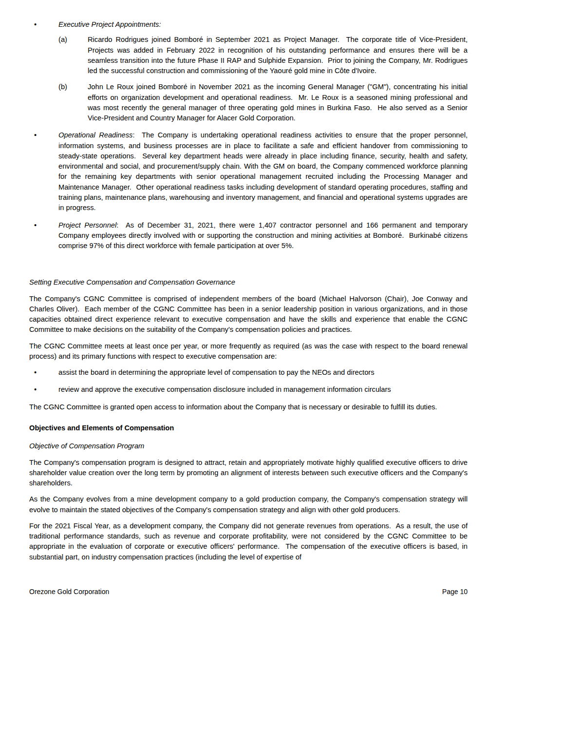Executive Project Appointments:
(a) Ricardo Rodrigues joined Bomboré in September 2021 as Project Manager. The corporate title of Vice-President, Projects was added in February 2022 in recognition of his outstanding performance and ensures there will be a seamless transition into the future Phase II RAP and Sulphide Expansion. Prior to joining the Company, Mr. Rodrigues led the successful construction and commissioning of the Yaouré gold mine in Côte d'Ivoire.
(b) John Le Roux joined Bomboré in November 2021 as the incoming General Manager ("GM"), concentrating his initial efforts on organization development and operational readiness. Mr. Le Roux is a seasoned mining professional and was most recently the general manager of three operating gold mines in Burkina Faso. He also served as a Senior Vice-President and Country Manager for Alacer Gold Corporation.
Operational Readiness: The Company is undertaking operational readiness activities to ensure that the proper personnel, information systems, and business processes are in place to facilitate a safe and efficient handover from commissioning to steady-state operations. Several key department heads were already in place including finance, security, health and safety, environmental and social, and procurement/supply chain. With the GM on board, the Company commenced workforce planning for the remaining key departments with senior operational management recruited including the Processing Manager and Maintenance Manager. Other operational readiness tasks including development of standard operating procedures, staffing and training plans, maintenance plans, warehousing and inventory management, and financial and operational systems upgrades are in progress.
Project Personnel: As of December 31, 2021, there were 1,407 contractor personnel and 166 permanent and temporary Company employees directly involved with or supporting the construction and mining activities at Bomboré. Burkinabé citizens comprise 97% of this direct workforce with female participation at over 5%.
Setting Executive Compensation and Compensation Governance
The Company's CGNC Committee is comprised of independent members of the board (Michael Halvorson (Chair), Joe Conway and Charles Oliver). Each member of the CGNC Committee has been in a senior leadership position in various organizations, and in those capacities obtained direct experience relevant to executive compensation and have the skills and experience that enable the CGNC Committee to make decisions on the suitability of the Company's compensation policies and practices.
The CGNC Committee meets at least once per year, or more frequently as required (as was the case with respect to the board renewal process) and its primary functions with respect to executive compensation are:
assist the board in determining the appropriate level of compensation to pay the NEOs and directors
review and approve the executive compensation disclosure included in management information circulars
The CGNC Committee is granted open access to information about the Company that is necessary or desirable to fulfill its duties.
Objectives and Elements of Compensation
Objective of Compensation Program
The Company's compensation program is designed to attract, retain and appropriately motivate highly qualified executive officers to drive shareholder value creation over the long term by promoting an alignment of interests between such executive officers and the Company's shareholders.
As the Company evolves from a mine development company to a gold production company, the Company's compensation strategy will evolve to maintain the stated objectives of the Company's compensation strategy and align with other gold producers.
For the 2021 Fiscal Year, as a development company, the Company did not generate revenues from operations. As a result, the use of traditional performance standards, such as revenue and corporate profitability, were not considered by the CGNC Committee to be appropriate in the evaluation of corporate or executive officers' performance. The compensation of the executive officers is based, in substantial part, on industry compensation practices (including the level of expertise of
Orezone Gold Corporation Page 10